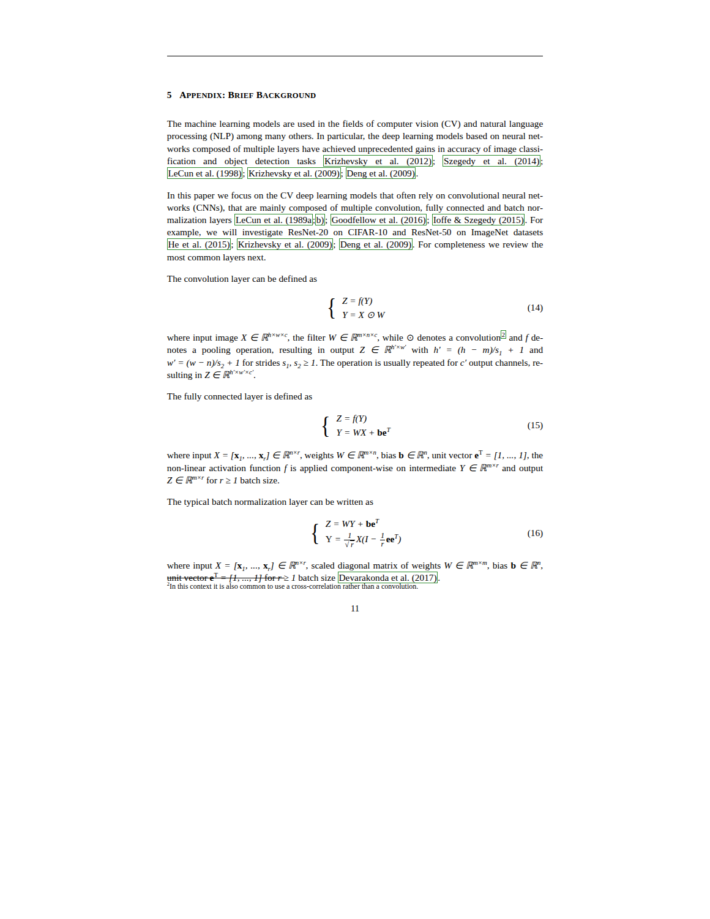5 APPENDIX: BRIEF BACKGROUND
The machine learning models are used in the fields of computer vision (CV) and natural language processing (NLP) among many others. In particular, the deep learning models based on neural networks composed of multiple layers have achieved unprecedented gains in accuracy of image classification and object detection tasks Krizhevsky et al. (2012); Szegedy et al. (2014); LeCun et al. (1998); Krizhevsky et al. (2009); Deng et al. (2009).
In this paper we focus on the CV deep learning models that often rely on convolutional neural networks (CNNs), that are mainly composed of multiple convolution, fully connected and batch normalization layers LeCun et al. (1989a;b); Goodfellow et al. (2016); Ioffe & Szegedy (2015). For example, we will investigate ResNet-20 on CIFAR-10 and ResNet-50 on ImageNet datasets He et al. (2015); Krizhevsky et al. (2009); Deng et al. (2009). For completeness we review the most common layers next.
The convolution layer can be defined as
{
Z = f(Y)
Y = X ⊙ W
(14)
where input image X ∈ ℝh×w×c, the filter W ∈ ℝm×n×c, while ⊙ denotes a convolution2 and f denotes a pooling operation, resulting in output Z ∈ ℝh′×w′ with h′ = (h − m)/s1 + 1 and w′ = (w − n)/s2 + 1 for strides s1, s2 ≥ 1. The operation is usually repeated for c′ output channels, resulting in Z ∈ ℝh′×w′×c′.
The fully connected layer is defined as
{
Z = f(Y)
Y = WX + beT
(15)
where input X = [x1, ..., xr] ∈ ℝn×r, weights W ∈ ℝm×n, bias b ∈ ℝn, unit vector eT = [1, ..., 1], the non-linear activation function f is applied component-wise on intermediate Y ∈ ℝm×r and output Z ∈ ℝm×r for r ≥ 1 batch size.
The typical batch normalization layer can be written as
{
Z = WY + beT
Y = 1√r X(I − 1 r eeT)
(16)
where input X = [x1, ..., xr] ∈ ℝn×r, scaled diagonal matrix of weights W ∈ ℝm×m, bias b ∈ ℝn, unit vector eT = [1, ..., 1] for r ≥ 1 batch size Devarakonda et al. (2017).
2In this context it is also common to use a cross-correlation rather than a convolution.
11